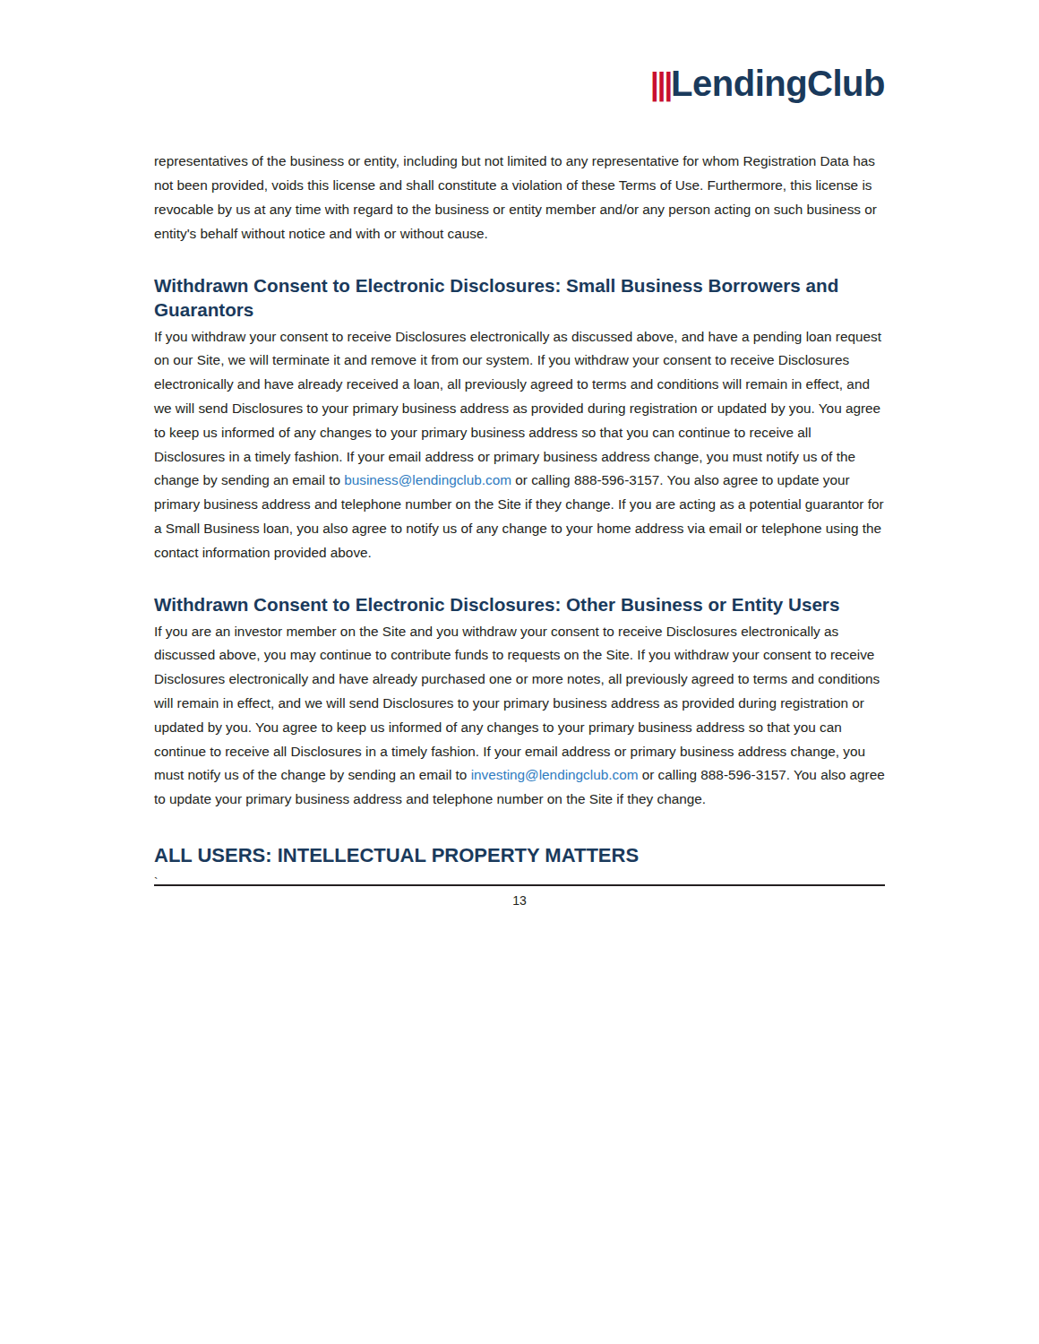|||LendingClub
representatives of the business or entity, including but not limited to any representative for whom Registration Data has not been provided, voids this license and shall constitute a violation of these Terms of Use. Furthermore, this license is revocable by us at any time with regard to the business or entity member and/or any person acting on such business or entity's behalf without notice and with or without cause.
Withdrawn Consent to Electronic Disclosures: Small Business Borrowers and Guarantors
If you withdraw your consent to receive Disclosures electronically as discussed above, and have a pending loan request on our Site, we will terminate it and remove it from our system. If you withdraw your consent to receive Disclosures electronically and have already received a loan, all previously agreed to terms and conditions will remain in effect, and we will send Disclosures to your primary business address as provided during registration or updated by you. You agree to keep us informed of any changes to your primary business address so that you can continue to receive all Disclosures in a timely fashion. If your email address or primary business address change, you must notify us of the change by sending an email to business@lendingclub.com or calling 888-596-3157. You also agree to update your primary business address and telephone number on the Site if they change. If you are acting as a potential guarantor for a Small Business loan, you also agree to notify us of any change to your home address via email or telephone using the contact information provided above.
Withdrawn Consent to Electronic Disclosures: Other Business or Entity Users
If you are an investor member on the Site and you withdraw your consent to receive Disclosures electronically as discussed above, you may continue to contribute funds to requests on the Site. If you withdraw your consent to receive Disclosures electronically and have already purchased one or more notes, all previously agreed to terms and conditions will remain in effect, and we will send Disclosures to your primary business address as provided during registration or updated by you. You agree to keep us informed of any changes to your primary business address so that you can continue to receive all Disclosures in a timely fashion. If your email address or primary business address change, you must notify us of the change by sending an email to investing@lendingclub.com or calling 888-596-3157. You also agree to update your primary business address and telephone number on the Site if they change.
ALL USERS: INTELLECTUAL PROPERTY MATTERS
` 13